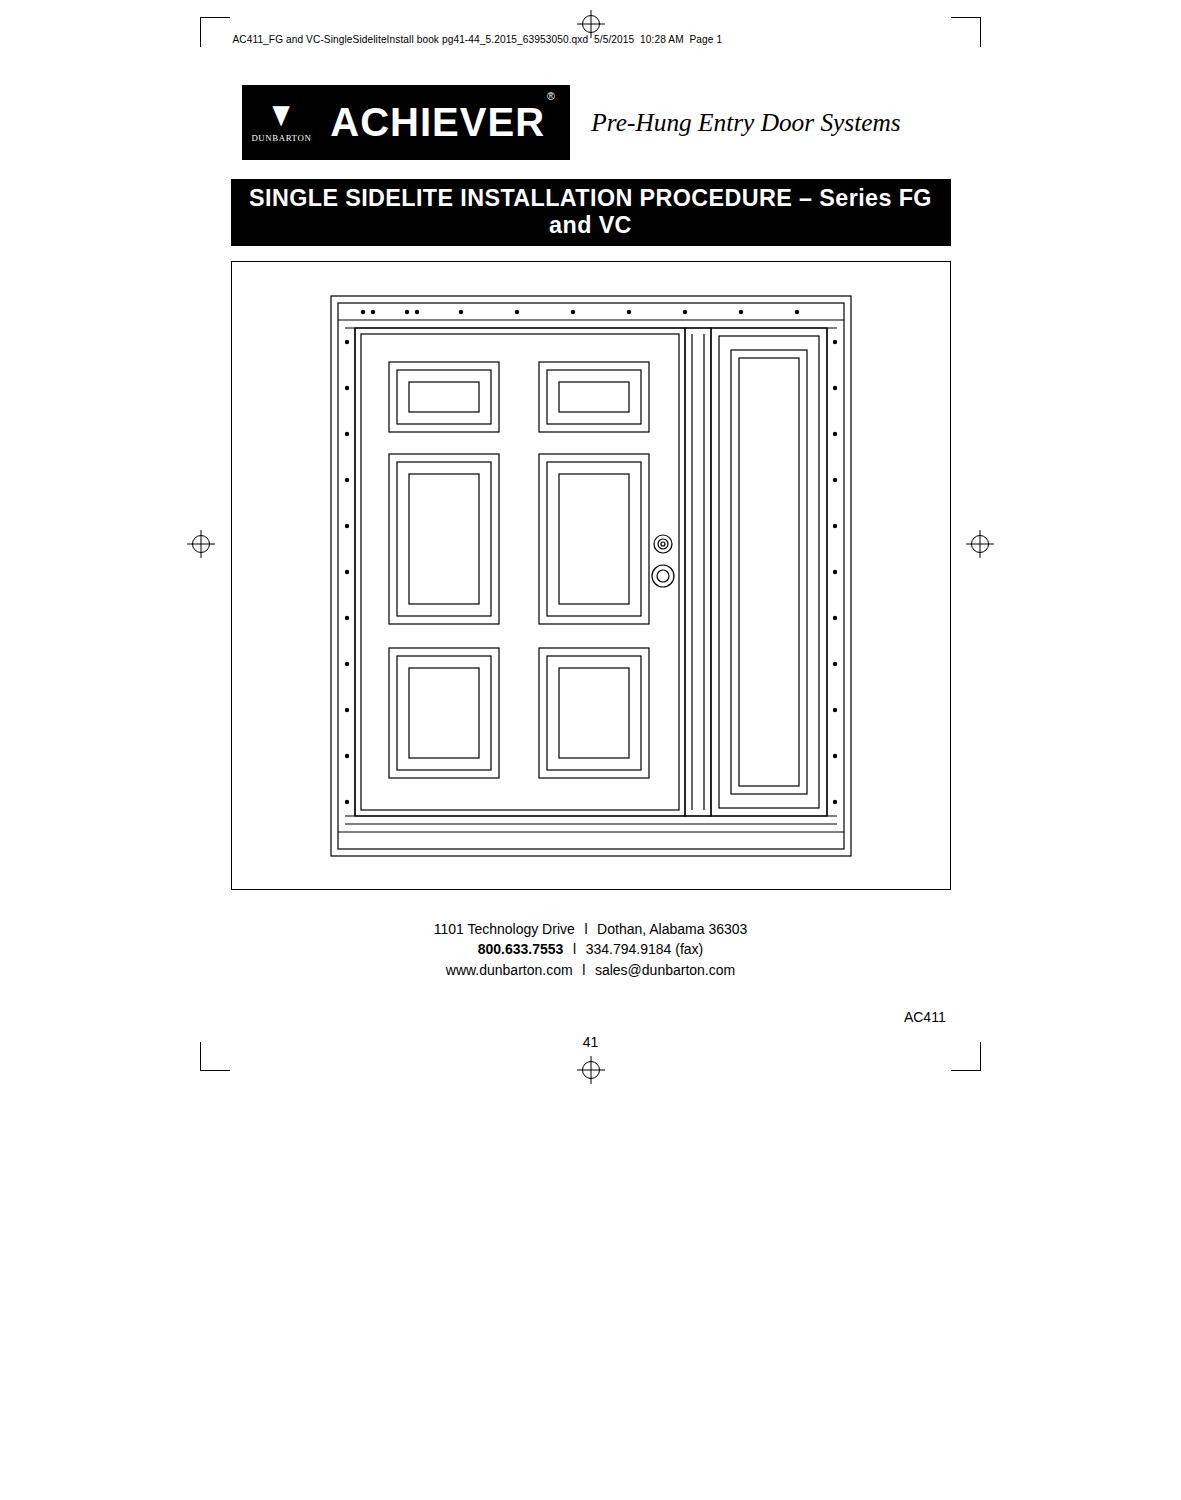AC411_FG and VC-SingleSideliteInstall book pg41-44_5.2015_63953050.qxd 5/5/2015 10:28 AM Page 1
▼ Dunbarton
ACHIEVER®
Pre-Hung Entry Door Systems
SINGLE SIDELITE INSTALLATION PROCEDURE – Series FG and VC
1101 Technology Drivel Dothan, Alabama 36303
800.633.7553 l334.794.9184 (fax)
www.dunbarton.comlsales@dunbarton.com
AC411
41